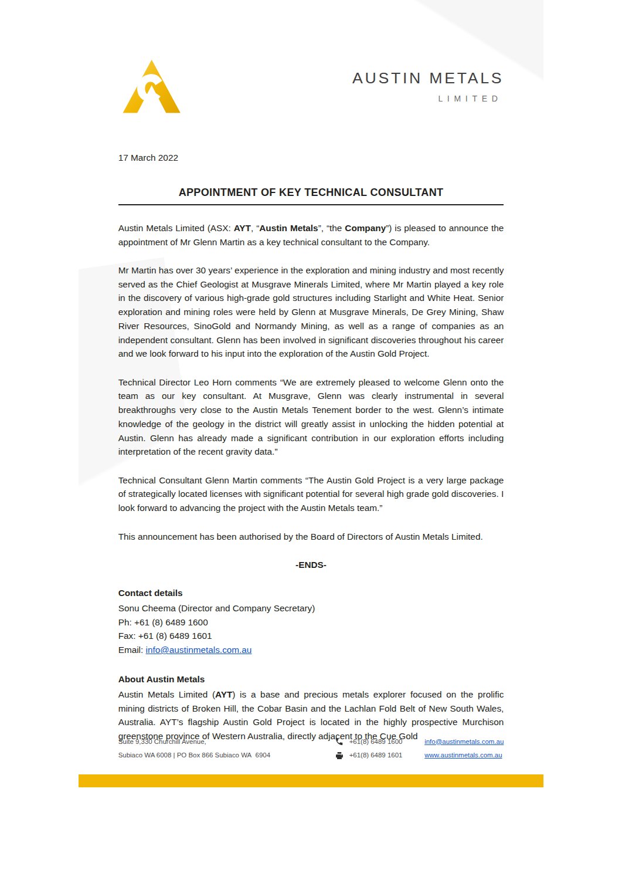AUSTIN METALS
LIMITED
17 March 2022
APPOINTMENT OF KEY TECHNICAL CONSULTANT
Austin Metals Limited (ASX: AYT, “Austin Metals”, “the Company”) is pleased to announce the appointment of Mr Glenn Martin as a key technical consultant to the Company.
Mr Martin has over 30 years’ experience in the exploration and mining industry and most recently served as the Chief Geologist at Musgrave Minerals Limited, where Mr Martin played a key role in the discovery of various high-grade gold structures including Starlight and White Heat. Senior exploration and mining roles were held by Glenn at Musgrave Minerals, De Grey Mining, Shaw River Resources, SinoGold and Normandy Mining, as well as a range of companies as an independent consultant. Glenn has been involved in significant discoveries throughout his career and we look forward to his input into the exploration of the Austin Gold Project.
Technical Director Leo Horn comments “We are extremely pleased to welcome Glenn onto the team as our key consultant. At Musgrave, Glenn was clearly instrumental in several breakthroughs very close to the Austin Metals Tenement border to the west. Glenn’s intimate knowledge of the geology in the district will greatly assist in unlocking the hidden potential at Austin. Glenn has already made a significant contribution in our exploration efforts including interpretation of the recent gravity data.”
Technical Consultant Glenn Martin comments “The Austin Gold Project is a very large package of strategically located licenses with significant potential for several high grade gold discoveries. I look forward to advancing the project with the Austin Metals team.”
This announcement has been authorised by the Board of Directors of Austin Metals Limited.
-ENDS-
Contact details
Sonu Cheema (Director and Company Secretary)
Ph: +61 (8) 6489 1600
Fax: +61 (8) 6489 1601
Email: info@austinmetals.com.au
About Austin Metals
Austin Metals Limited (AYT) is a base and precious metals explorer focused on the prolific mining districts of Broken Hill, the Cobar Basin and the Lachlan Fold Belt of New South Wales, Australia. AYT’s flagship Austin Gold Project is located in the highly prospective Murchison greenstone province of Western Australia, directly adjacent to the Cue Gold
Suite 9,330 Churchill Avenue,
+61(8) 6489 1600
info@austinmetals.com.au
Subiaco WA 6008 | PO Box 866 Subiaco WA 6904
+61(8) 6489 1601
www.austinmetals.com.au